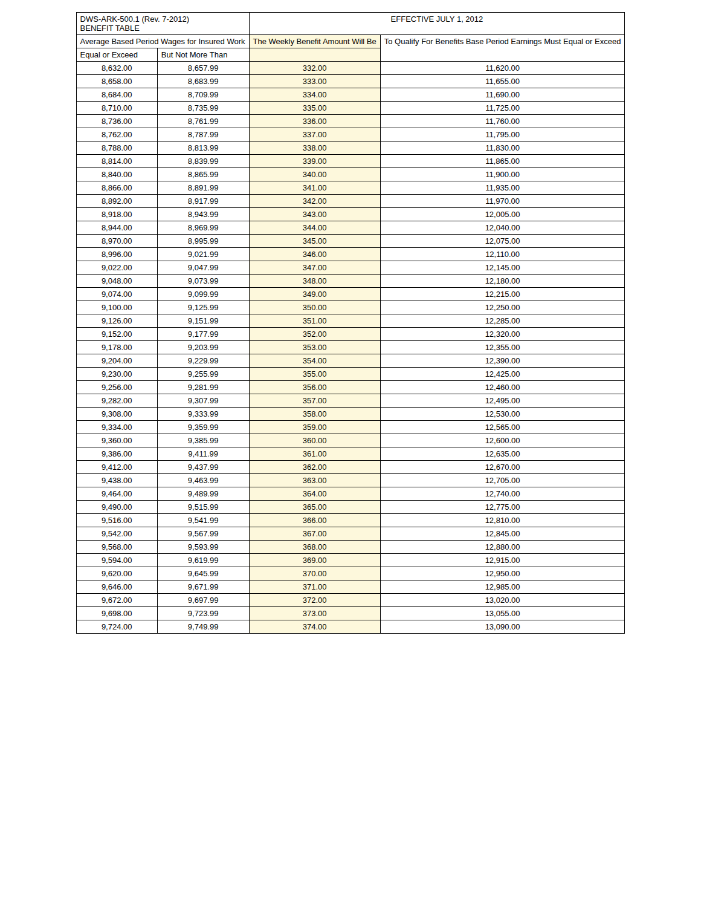| DWS-ARK-500.1 (Rev. 7-2012) BENEFIT TABLE | EFFECTIVE JULY 1, 2012 |
| Average Based Period Wages for Insured Work | The Weekly Benefit Amount Will Be | To Qualify For Benefits Base Period Earnings Must Equal or Exceed |
| Equal or Exceed | But Not More Than | |
| 8,632.00 | 8,657.99 | 332.00 | 11,620.00 |
| 8,658.00 | 8,683.99 | 333.00 | 11,655.00 |
| 8,684.00 | 8,709.99 | 334.00 | 11,690.00 |
| 8,710.00 | 8,735.99 | 335.00 | 11,725.00 |
| 8,736.00 | 8,761.99 | 336.00 | 11,760.00 |
| 8,762.00 | 8,787.99 | 337.00 | 11,795.00 |
| 8,788.00 | 8,813.99 | 338.00 | 11,830.00 |
| 8,814.00 | 8,839.99 | 339.00 | 11,865.00 |
| 8,840.00 | 8,865.99 | 340.00 | 11,900.00 |
| 8,866.00 | 8,891.99 | 341.00 | 11,935.00 |
| 8,892.00 | 8,917.99 | 342.00 | 11,970.00 |
| 8,918.00 | 8,943.99 | 343.00 | 12,005.00 |
| 8,944.00 | 8,969.99 | 344.00 | 12,040.00 |
| 8,970.00 | 8,995.99 | 345.00 | 12,075.00 |
| 8,996.00 | 9,021.99 | 346.00 | 12,110.00 |
| 9,022.00 | 9,047.99 | 347.00 | 12,145.00 |
| 9,048.00 | 9,073.99 | 348.00 | 12,180.00 |
| 9,074.00 | 9,099.99 | 349.00 | 12,215.00 |
| 9,100.00 | 9,125.99 | 350.00 | 12,250.00 |
| 9,126.00 | 9,151.99 | 351.00 | 12,285.00 |
| 9,152.00 | 9,177.99 | 352.00 | 12,320.00 |
| 9,178.00 | 9,203.99 | 353.00 | 12,355.00 |
| 9,204.00 | 9,229.99 | 354.00 | 12,390.00 |
| 9,230.00 | 9,255.99 | 355.00 | 12,425.00 |
| 9,256.00 | 9,281.99 | 356.00 | 12,460.00 |
| 9,282.00 | 9,307.99 | 357.00 | 12,495.00 |
| 9,308.00 | 9,333.99 | 358.00 | 12,530.00 |
| 9,334.00 | 9,359.99 | 359.00 | 12,565.00 |
| 9,360.00 | 9,385.99 | 360.00 | 12,600.00 |
| 9,386.00 | 9,411.99 | 361.00 | 12,635.00 |
| 9,412.00 | 9,437.99 | 362.00 | 12,670.00 |
| 9,438.00 | 9,463.99 | 363.00 | 12,705.00 |
| 9,464.00 | 9,489.99 | 364.00 | 12,740.00 |
| 9,490.00 | 9,515.99 | 365.00 | 12,775.00 |
| 9,516.00 | 9,541.99 | 366.00 | 12,810.00 |
| 9,542.00 | 9,567.99 | 367.00 | 12,845.00 |
| 9,568.00 | 9,593.99 | 368.00 | 12,880.00 |
| 9,594.00 | 9,619.99 | 369.00 | 12,915.00 |
| 9,620.00 | 9,645.99 | 370.00 | 12,950.00 |
| 9,646.00 | 9,671.99 | 371.00 | 12,985.00 |
| 9,672.00 | 9,697.99 | 372.00 | 13,020.00 |
| 9,698.00 | 9,723.99 | 373.00 | 13,055.00 |
| 9,724.00 | 9,749.99 | 374.00 | 13,090.00 |